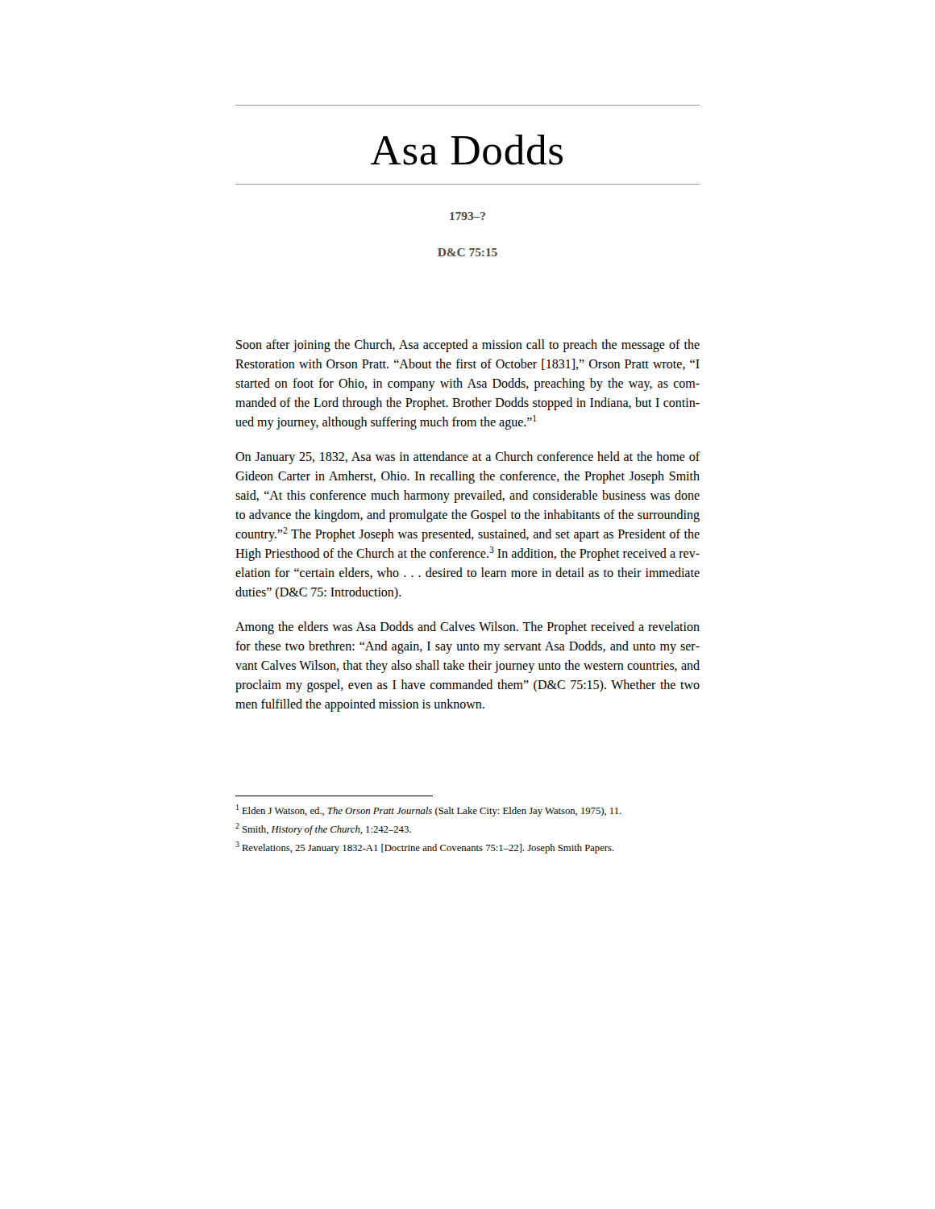Asa Dodds
1793–?
D&C 75:15
Soon after joining the Church, Asa accepted a mission call to preach the message of the Restoration with Orson Pratt. “About the first of October [1831],” Orson Pratt wrote, “I started on foot for Ohio, in company with Asa Dodds, preaching by the way, as commanded of the Lord through the Prophet. Brother Dodds stopped in Indiana, but I continued my journey, although suffering much from the ague.”1
On January 25, 1832, Asa was in attendance at a Church conference held at the home of Gideon Carter in Amherst, Ohio. In recalling the conference, the Prophet Joseph Smith said, “At this conference much harmony prevailed, and considerable business was done to advance the kingdom, and promulgate the Gospel to the inhabitants of the surrounding country.”2 The Prophet Joseph was presented, sustained, and set apart as President of the High Priesthood of the Church at the conference.3 In addition, the Prophet received a revelation for “certain elders, who . . . desired to learn more in detail as to their immediate duties” (D&C 75: Introduction).
Among the elders was Asa Dodds and Calves Wilson. The Prophet received a revelation for these two brethren: “And again, I say unto my servant Asa Dodds, and unto my servant Calves Wilson, that they also shall take their journey unto the western countries, and proclaim my gospel, even as I have commanded them” (D&C 75:15). Whether the two men fulfilled the appointed mission is unknown.
1 Elden J Watson, ed., The Orson Pratt Journals (Salt Lake City: Elden Jay Watson, 1975), 11.
2 Smith, History of the Church, 1:242–243.
3 Revelations, 25 January 1832-A1 [Doctrine and Covenants 75:1–22]. Joseph Smith Papers.